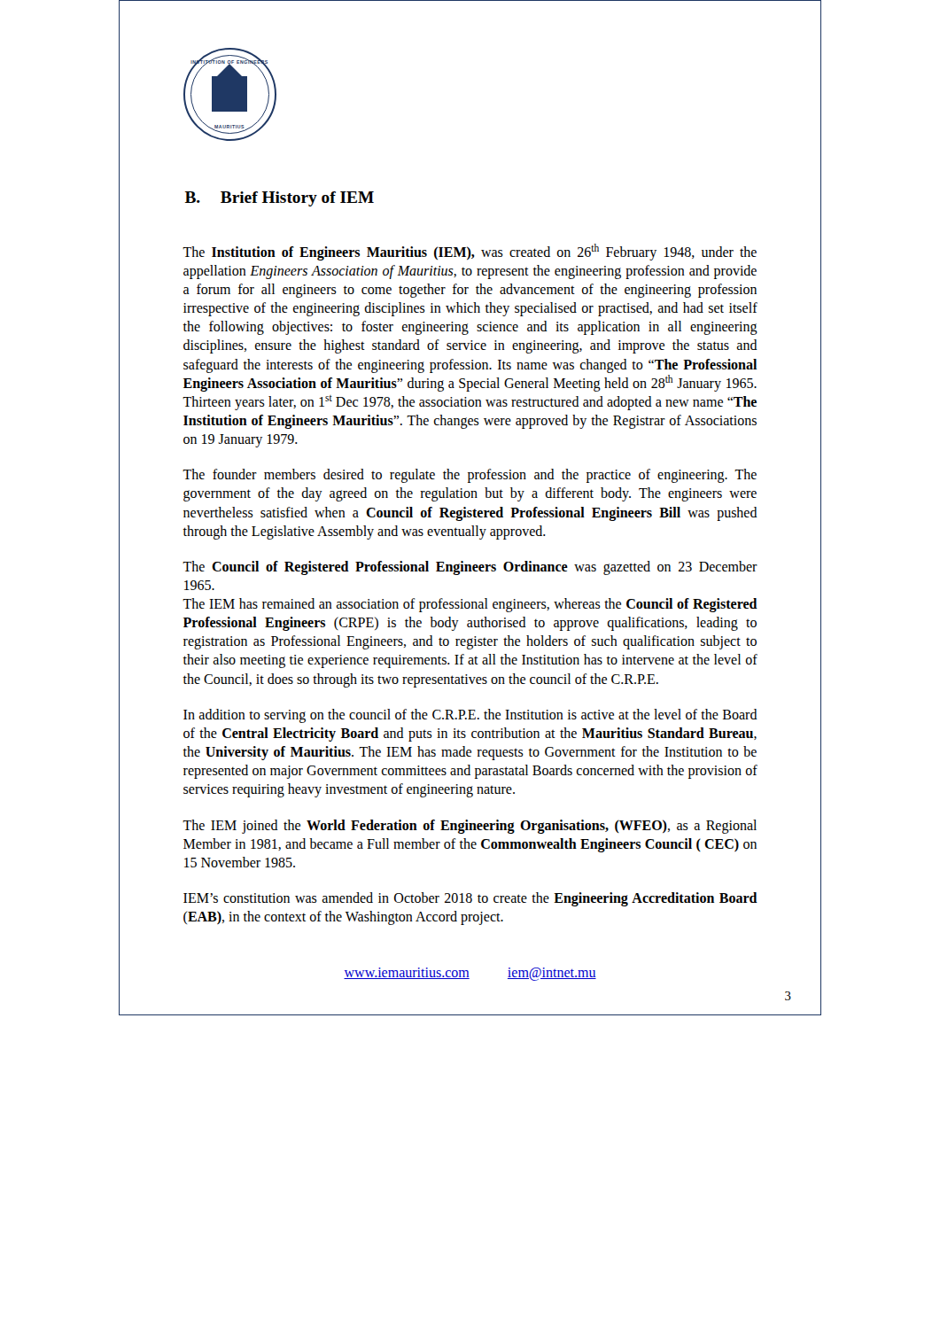INSTITUTION OF ENGINEERS
MAURITIUS
B. Brief History of IEM
The Institution of Engineers Mauritius (IEM), was created on 26th February 1948, under the appellation Engineers Association of Mauritius, to represent the engineering profession and provide a forum for all engineers to come together for the advancement of the engineering profession irrespective of the engineering disciplines in which they specialised or practised, and had set itself the following objectives: to foster engineering science and its application in all engineering disciplines, ensure the highest standard of service in engineering, and improve the status and safeguard the interests of the engineering profession. Its name was changed to “The Professional Engineers Association of Mauritius” during a Special General Meeting held on 28th January 1965. Thirteen years later, on 1st Dec 1978, the association was restructured and adopted a new name “The Institution of Engineers Mauritius”. The changes were approved by the Registrar of Associations on 19 January 1979.
The founder members desired to regulate the profession and the practice of engineering. The government of the day agreed on the regulation but by a different body. The engineers were nevertheless satisfied when a Council of Registered Professional Engineers Bill was pushed through the Legislative Assembly and was eventually approved.
The Council of Registered Professional Engineers Ordinance was gazetted on 23 December 1965.
The IEM has remained an association of professional engineers, whereas the Council of Registered Professional Engineers (CRPE) is the body authorised to approve qualifications, leading to registration as Professional Engineers, and to register the holders of such qualification subject to their also meeting tie experience requirements. If at all the Institution has to intervene at the level of the Council, it does so through its two representatives on the council of the C.R.P.E.
In addition to serving on the council of the C.R.P.E. the Institution is active at the level of the Board of the Central Electricity Board and puts in its contribution at the Mauritius Standard Bureau, the University of Mauritius. The IEM has made requests to Government for the Institution to be represented on major Government committees and parastatal Boards concerned with the provision of services requiring heavy investment of engineering nature.
The IEM joined the World Federation of Engineering Organisations, (WFEO), as a Regional Member in 1981, and became a Full member of the Commonwealth Engineers Council ( CEC) on 15 November 1985.
IEM’s constitution was amended in October 2018 to create the Engineering Accreditation Board (EAB), in the context of the Washington Accord project.
www.iemauritius.com iem@intnet.mu
3